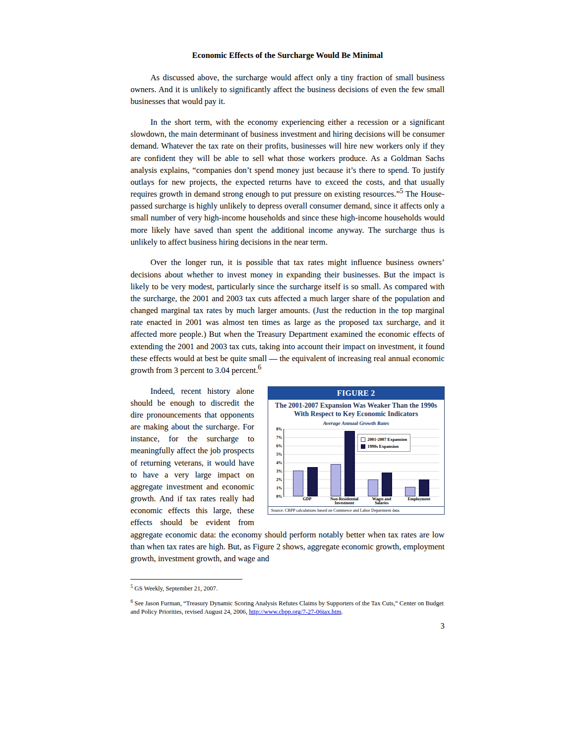Economic Effects of the Surcharge Would Be Minimal
As discussed above, the surcharge would affect only a tiny fraction of small business owners. And it is unlikely to significantly affect the business decisions of even the few small businesses that would pay it.
In the short term, with the economy experiencing either a recession or a significant slowdown, the main determinant of business investment and hiring decisions will be consumer demand. Whatever the tax rate on their profits, businesses will hire new workers only if they are confident they will be able to sell what those workers produce. As a Goldman Sachs analysis explains, “companies don’t spend money just because it’s there to spend. To justify outlays for new projects, the expected returns have to exceed the costs, and that usually requires growth in demand strong enough to put pressure on existing resources.”5 The House-passed surcharge is highly unlikely to depress overall consumer demand, since it affects only a small number of very high-income households and since these high-income households would more likely have saved than spent the additional income anyway. The surcharge thus is unlikely to affect business hiring decisions in the near term.
Over the longer run, it is possible that tax rates might influence business owners’ decisions about whether to invest money in expanding their businesses. But the impact is likely to be very modest, particularly since the surcharge itself is so small. As compared with the surcharge, the 2001 and 2003 tax cuts affected a much larger share of the population and changed marginal tax rates by much larger amounts. (Just the reduction in the top marginal rate enacted in 2001 was almost ten times as large as the proposed tax surcharge, and it affected more people.) But when the Treasury Department examined the economic effects of extending the 2001 and 2003 tax cuts, taking into account their impact on investment, it found these effects would at best be quite small — the equivalent of increasing real annual economic growth from 3 percent to 3.04 percent.6
FIGURE 2
The 2001-2007 Expansion Was Weaker Than the 1990s With Respect to Key Economic Indicators
Average Annual Growth Rates
8%
7%
6%
5%
4%
3%
2%
1%
0%
2001-2007 Expansion
1990s Expansion
GDP
Non-Residential
Investment
Wages and
Salaries
Employment
Source: CBPP calculations based on Commerce and Labor Department data.
Indeed, recent history alone should be enough to discredit the dire pronouncements that opponents are making about the surcharge. For instance, for the surcharge to meaningfully affect the job prospects of returning veterans, it would have to have a very large impact on aggregate investment and economic growth. And if tax rates really had economic effects this large, these effects should be evident from aggregate economic data: the economy should perform notably better when tax rates are low than when tax rates are high. But, as Figure 2 shows, aggregate economic growth, employment growth, investment growth, and wage and
5 GS Weekly, September 21, 2007.
6 See Jason Furman, “Treasury Dynamic Scoring Analysis Refutes Claims by Supporters of the Tax Cuts,” Center on Budget and Policy Priorities, revised August 24, 2006, http://www.cbpp.org/7-27-06tax.htm.
3